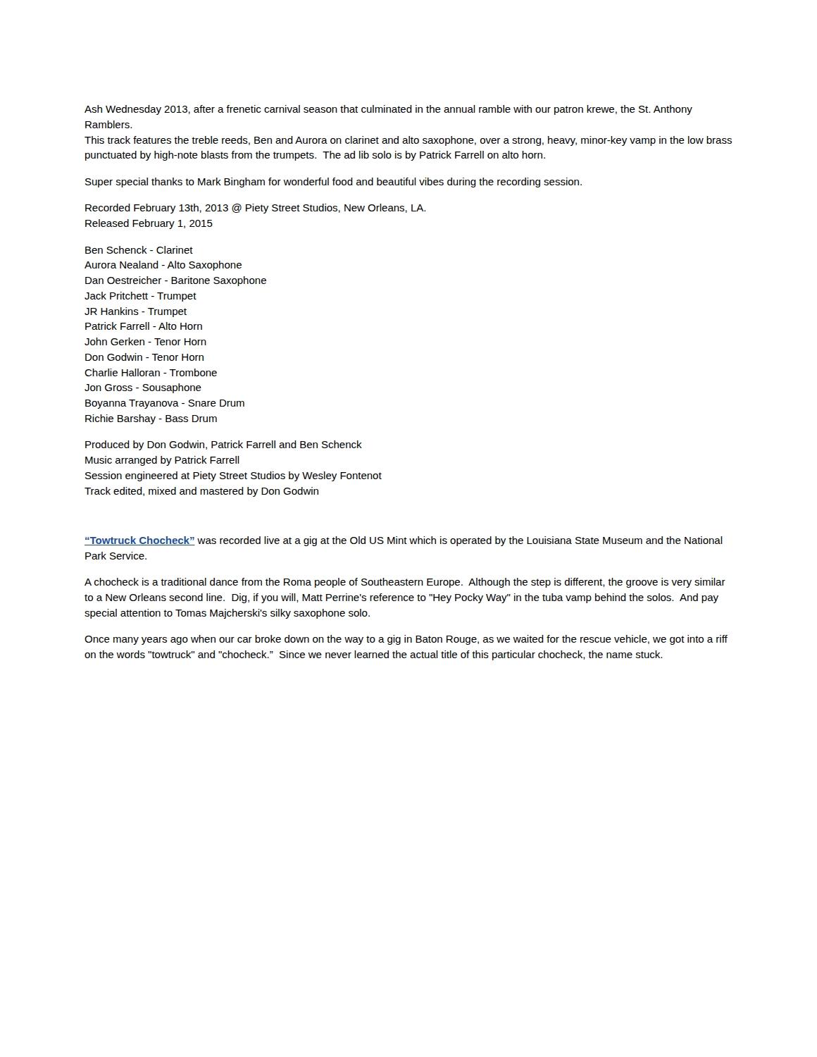Ash Wednesday 2013, after a frenetic carnival season that culminated in the annual ramble with our patron krewe, the St. Anthony Ramblers.
This track features the treble reeds, Ben and Aurora on clarinet and alto saxophone, over a strong, heavy, minor-key vamp in the low brass punctuated by high-note blasts from the trumpets. The ad lib solo is by Patrick Farrell on alto horn.
Super special thanks to Mark Bingham for wonderful food and beautiful vibes during the recording session.
Recorded February 13th, 2013 @ Piety Street Studios, New Orleans, LA.
Released February 1, 2015
Ben Schenck - Clarinet
Aurora Nealand - Alto Saxophone
Dan Oestreicher - Baritone Saxophone
Jack Pritchett - Trumpet
JR Hankins - Trumpet
Patrick Farrell - Alto Horn
John Gerken - Tenor Horn
Don Godwin - Tenor Horn
Charlie Halloran - Trombone
Jon Gross - Sousaphone
Boyanna Trayanova - Snare Drum
Richie Barshay - Bass Drum
Produced by Don Godwin, Patrick Farrell and Ben Schenck
Music arranged by Patrick Farrell
Session engineered at Piety Street Studios by Wesley Fontenot
Track edited, mixed and mastered by Don Godwin
“Towtruck Chocheck” was recorded live at a gig at the Old US Mint which is operated by the Louisiana State Museum and the National Park Service.
A chocheck is a traditional dance from the Roma people of Southeastern Europe. Although the step is different, the groove is very similar to a New Orleans second line. Dig, if you will, Matt Perrine's reference to "Hey Pocky Way" in the tuba vamp behind the solos. And pay special attention to Tomas Majcherski's silky saxophone solo.
Once many years ago when our car broke down on the way to a gig in Baton Rouge, as we waited for the rescue vehicle, we got into a riff on the words "towtruck" and "chocheck.” Since we never learned the actual title of this particular chocheck, the name stuck.